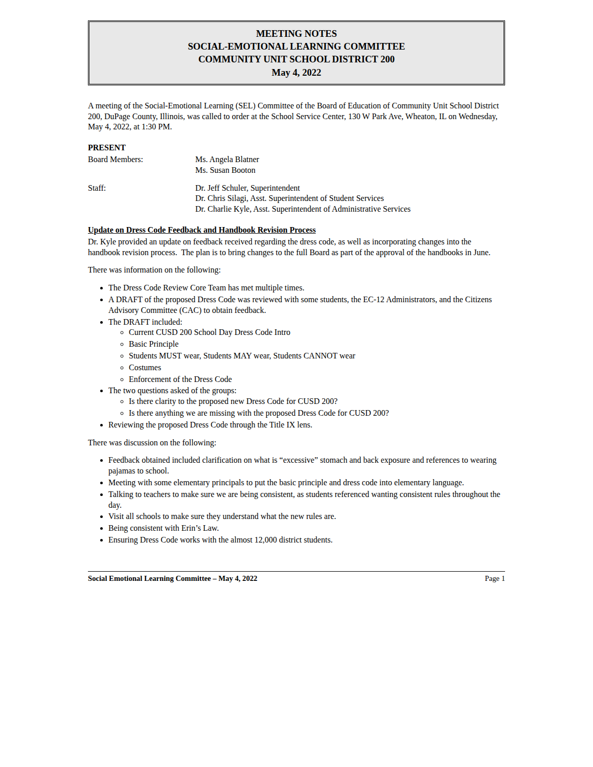MEETING NOTES
SOCIAL-EMOTIONAL LEARNING COMMITTEE
COMMUNITY UNIT SCHOOL DISTRICT 200
May 4, 2022
A meeting of the Social-Emotional Learning (SEL) Committee of the Board of Education of Community Unit School District 200, DuPage County, Illinois, was called to order at the School Service Center, 130 W Park Ave, Wheaton, IL on Wednesday, May 4, 2022, at 1:30 PM.
PRESENT
| Board Members: | Ms. Angela Blatner |
| | Ms. Susan Booton |
| Staff: | Dr. Jeff Schuler, Superintendent |
| | Dr. Chris Silagi, Asst. Superintendent of Student Services |
| | Dr. Charlie Kyle, Asst. Superintendent of Administrative Services |
Update on Dress Code Feedback and Handbook Revision Process
Dr. Kyle provided an update on feedback received regarding the dress code, as well as incorporating changes into the handbook revision process. The plan is to bring changes to the full Board as part of the approval of the handbooks in June.
There was information on the following:
The Dress Code Review Core Team has met multiple times.
A DRAFT of the proposed Dress Code was reviewed with some students, the EC-12 Administrators, and the Citizens Advisory Committee (CAC) to obtain feedback.
The DRAFT included:
Current CUSD 200 School Day Dress Code Intro
Basic Principle
Students MUST wear, Students MAY wear, Students CANNOT wear
Costumes
Enforcement of the Dress Code
The two questions asked of the groups:
Is there clarity to the proposed new Dress Code for CUSD 200?
Is there anything we are missing with the proposed Dress Code for CUSD 200?
Reviewing the proposed Dress Code through the Title IX lens.
There was discussion on the following:
Feedback obtained included clarification on what is “excessive” stomach and back exposure and references to wearing pajamas to school.
Meeting with some elementary principals to put the basic principle and dress code into elementary language.
Talking to teachers to make sure we are being consistent, as students referenced wanting consistent rules throughout the day.
Visit all schools to make sure they understand what the new rules are.
Being consistent with Erin’s Law.
Ensuring Dress Code works with the almost 12,000 district students.
Social Emotional Learning Committee – May 4, 2022 Page 1